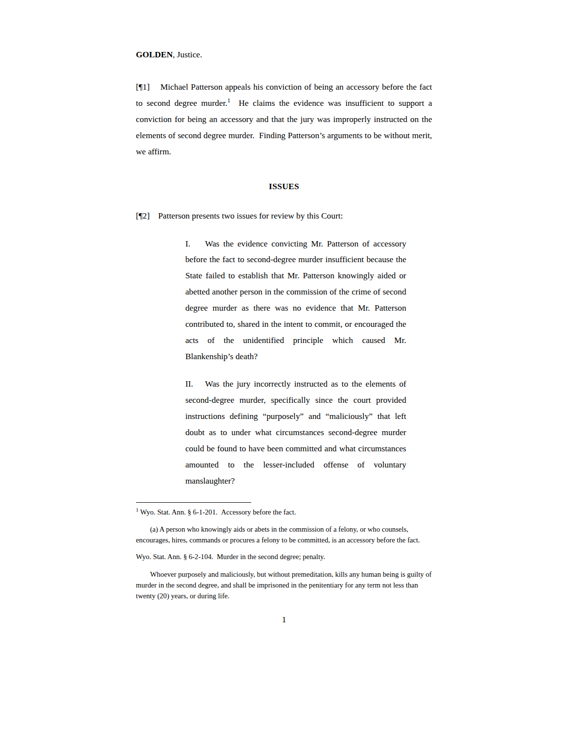GOLDEN, Justice.
[¶1] Michael Patterson appeals his conviction of being an accessory before the fact to second degree murder.1 He claims the evidence was insufficient to support a conviction for being an accessory and that the jury was improperly instructed on the elements of second degree murder. Finding Patterson’s arguments to be without merit, we affirm.
ISSUES
[¶2] Patterson presents two issues for review by this Court:
I. Was the evidence convicting Mr. Patterson of accessory before the fact to second-degree murder insufficient because the State failed to establish that Mr. Patterson knowingly aided or abetted another person in the commission of the crime of second degree murder as there was no evidence that Mr. Patterson contributed to, shared in the intent to commit, or encouraged the acts of the unidentified principle which caused Mr. Blankenship’s death?
II. Was the jury incorrectly instructed as to the elements of second-degree murder, specifically since the court provided instructions defining “purposely” and “maliciously” that left doubt as to under what circumstances second-degree murder could be found to have been committed and what circumstances amounted to the lesser-included offense of voluntary manslaughter?
1 Wyo. Stat. Ann. § 6-1-201. Accessory before the fact.
(a) A person who knowingly aids or abets in the commission of a felony, or who counsels, encourages, hires, commands or procures a felony to be committed, is an accessory before the fact.
Wyo. Stat. Ann. § 6-2-104. Murder in the second degree; penalty.
Whoever purposely and maliciously, but without premeditation, kills any human being is guilty of murder in the second degree, and shall be imprisoned in the penitentiary for any term not less than twenty (20) years, or during life.
1